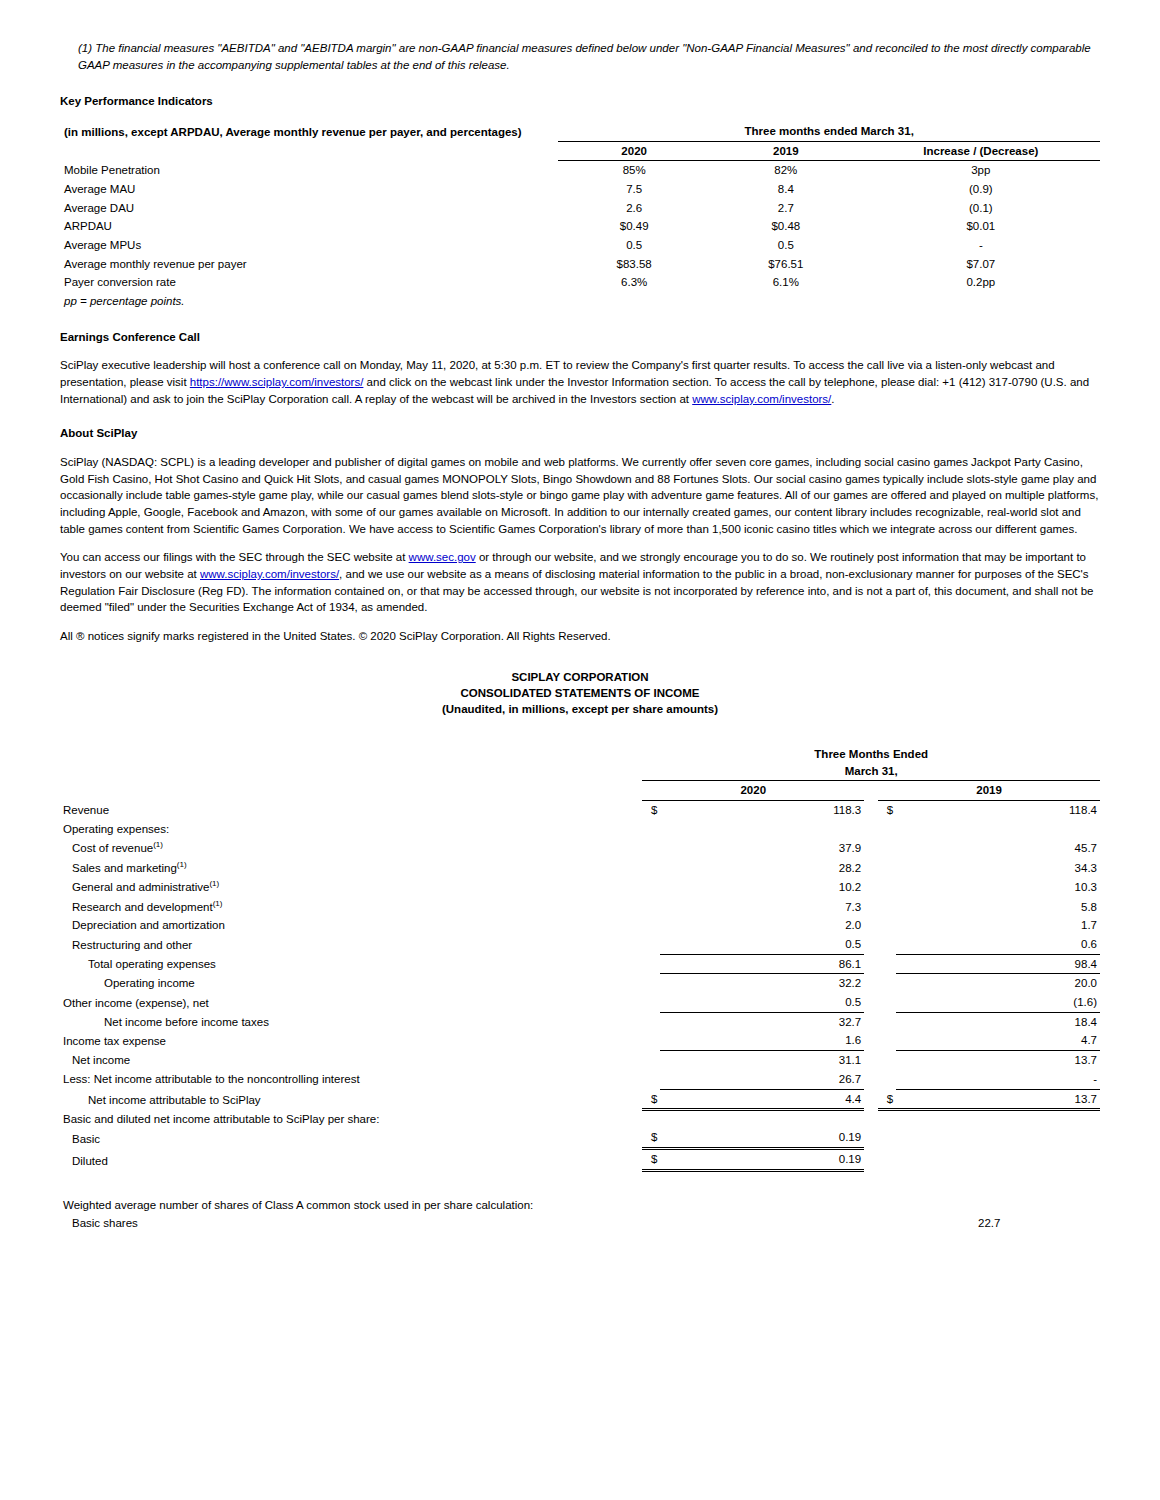(1) The financial measures "AEBITDA" and "AEBITDA margin" are non-GAAP financial measures defined below under "Non-GAAP Financial Measures" and reconciled to the most directly comparable GAAP measures in the accompanying supplemental tables at the end of this release.
Key Performance Indicators
| (in millions, except ARPDAU, Average monthly revenue per payer, and percentages) | Three months ended March 31, |
| | 2020 | 2019 | Increase / (Decrease) |
| Mobile Penetration | 85% | 82% | 3pp |
| Average MAU | 7.5 | 8.4 | (0.9) |
| Average DAU | 2.6 | 2.7 | (0.1) |
| ARPDAU | $0.49 | $0.48 | $0.01 |
| Average MPUs | 0.5 | 0.5 | - |
| Average monthly revenue per payer | $83.58 | $76.51 | $7.07 |
| Payer conversion rate | 6.3% | 6.1% | 0.2pp |
| pp = percentage points. |
Earnings Conference Call
SciPlay executive leadership will host a conference call on Monday, May 11, 2020, at 5:30 p.m. ET to review the Company's first quarter results. To access the call live via a listen-only webcast and presentation, please visit https://www.sciplay.com/investors/ and click on the webcast link under the Investor Information section. To access the call by telephone, please dial: +1 (412) 317-0790 (U.S. and International) and ask to join the SciPlay Corporation call. A replay of the webcast will be archived in the Investors section at www.sciplay.com/investors/.
About SciPlay
SciPlay (NASDAQ: SCPL) is a leading developer and publisher of digital games on mobile and web platforms. We currently offer seven core games, including social casino games Jackpot Party Casino, Gold Fish Casino, Hot Shot Casino and Quick Hit Slots, and casual games MONOPOLY Slots, Bingo Showdown and 88 Fortunes Slots. Our social casino games typically include slots-style game play and occasionally include table games-style game play, while our casual games blend slots-style or bingo game play with adventure game features. All of our games are offered and played on multiple platforms, including Apple, Google, Facebook and Amazon, with some of our games available on Microsoft. In addition to our internally created games, our content library includes recognizable, real-world slot and table games content from Scientific Games Corporation. We have access to Scientific Games Corporation's library of more than 1,500 iconic casino titles which we integrate across our different games.
You can access our filings with the SEC through the SEC website at www.sec.gov or through our website, and we strongly encourage you to do so. We routinely post information that may be important to investors on our website at www.sciplay.com/investors/, and we use our website as a means of disclosing material information to the public in a broad, non-exclusionary manner for purposes of the SEC's Regulation Fair Disclosure (Reg FD). The information contained on, or that may be accessed through, our website is not incorporated by reference into, and is not a part of, this document, and shall not be deemed "filed" under the Securities Exchange Act of 1934, as amended.
All ® notices signify marks registered in the United States. © 2020 SciPlay Corporation. All Rights Reserved.
SCIPLAY CORPORATION
CONSOLIDATED STATEMENTS OF INCOME
(Unaudited, in millions, except per share amounts)
| | Three Months Ended March 31, |
| | 2020 | | 2019 |
| Revenue | $ | 118.3 | | $ | 118.4 |
| Operating expenses: | | | | | |
| Cost of revenue (1) | | 37.9 | | | 45.7 |
| Sales and marketing (1) | | 28.2 | | | 34.3 |
| General and administrative (1) | | 10.2 | | | 10.3 |
| Research and development (1) | | 7.3 | | | 5.8 |
| Depreciation and amortization | | 2.0 | | | 1.7 |
| Restructuring and other | | 0.5 | | | 0.6 |
| Total operating expenses | | 86.1 | | | 98.4 |
| Operating income | | 32.2 | | | 20.0 |
| Other income (expense), net | | 0.5 | | | (1.6) |
| Net income before income taxes | | 32.7 | | | 18.4 |
| Income tax expense | | 1.6 | | | 4.7 |
| Net income | | 31.1 | | | 13.7 |
| Less: Net income attributable to the noncontrolling interest | | 26.7 | | | - |
| Net income attributable to SciPlay | $ | 4.4 | | $ | 13.7 |
| Basic and diluted net income attributable to SciPlay per share: | | | | | |
| Basic | $ | 0.19 | | | |
| Diluted | $ | 0.19 | | | |
| Weighted average number of shares of Class A common stock used in per share calculation: | | | | | |
| Basic shares | | 22.7 | | | |